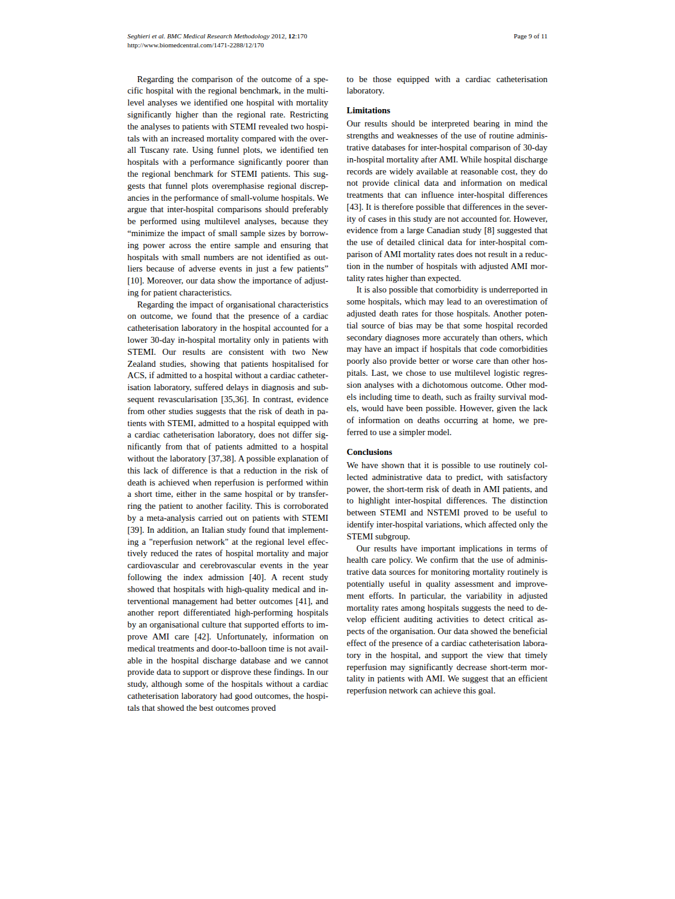Seghieri et al. BMC Medical Research Methodology 2012, 12:170 http://www.biomedcentral.com/1471-2288/12/170
Page 9 of 11
Regarding the comparison of the outcome of a specific hospital with the regional benchmark, in the multilevel analyses we identified one hospital with mortality significantly higher than the regional rate. Restricting the analyses to patients with STEMI revealed two hospitals with an increased mortality compared with the overall Tuscany rate. Using funnel plots, we identified ten hospitals with a performance significantly poorer than the regional benchmark for STEMI patients. This suggests that funnel plots overemphasise regional discrepancies in the performance of small-volume hospitals. We argue that inter-hospital comparisons should preferably be performed using multilevel analyses, because they “minimize the impact of small sample sizes by borrowing power across the entire sample and ensuring that hospitals with small numbers are not identified as outliers because of adverse events in just a few patients” [10]. Moreover, our data show the importance of adjusting for patient characteristics.
Regarding the impact of organisational characteristics on outcome, we found that the presence of a cardiac catheterisation laboratory in the hospital accounted for a lower 30-day in-hospital mortality only in patients with STEMI. Our results are consistent with two New Zealand studies, showing that patients hospitalised for ACS, if admitted to a hospital without a cardiac catheterisation laboratory, suffered delays in diagnosis and subsequent revascularisation [35,36]. In contrast, evidence from other studies suggests that the risk of death in patients with STEMI, admitted to a hospital equipped with a cardiac catheterisation laboratory, does not differ significantly from that of patients admitted to a hospital without the laboratory [37,38]. A possible explanation of this lack of difference is that a reduction in the risk of death is achieved when reperfusion is performed within a short time, either in the same hospital or by transferring the patient to another facility. This is corroborated by a meta-analysis carried out on patients with STEMI [39]. In addition, an Italian study found that implementing a "reperfusion network" at the regional level effectively reduced the rates of hospital mortality and major cardiovascular and cerebrovascular events in the year following the index admission [40]. A recent study showed that hospitals with high-quality medical and interventional management had better outcomes [41], and another report differentiated high-performing hospitals by an organisational culture that supported efforts to improve AMI care [42]. Unfortunately, information on medical treatments and door-to-balloon time is not available in the hospital discharge database and we cannot provide data to support or disprove these findings. In our study, although some of the hospitals without a cardiac catheterisation laboratory had good outcomes, the hospitals that showed the best outcomes proved
to be those equipped with a cardiac catheterisation laboratory.
Limitations
Our results should be interpreted bearing in mind the strengths and weaknesses of the use of routine administrative databases for inter-hospital comparison of 30-day in-hospital mortality after AMI. While hospital discharge records are widely available at reasonable cost, they do not provide clinical data and information on medical treatments that can influence inter-hospital differences [43]. It is therefore possible that differences in the severity of cases in this study are not accounted for. However, evidence from a large Canadian study [8] suggested that the use of detailed clinical data for inter-hospital comparison of AMI mortality rates does not result in a reduction in the number of hospitals with adjusted AMI mortality rates higher than expected.
It is also possible that comorbidity is underreported in some hospitals, which may lead to an overestimation of adjusted death rates for those hospitals. Another potential source of bias may be that some hospital recorded secondary diagnoses more accurately than others, which may have an impact if hospitals that code comorbidities poorly also provide better or worse care than other hospitals. Last, we chose to use multilevel logistic regression analyses with a dichotomous outcome. Other models including time to death, such as frailty survival models, would have been possible. However, given the lack of information on deaths occurring at home, we preferred to use a simpler model.
Conclusions
We have shown that it is possible to use routinely collected administrative data to predict, with satisfactory power, the short-term risk of death in AMI patients, and to highlight inter-hospital differences. The distinction between STEMI and NSTEMI proved to be useful to identify inter-hospital variations, which affected only the STEMI subgroup.
Our results have important implications in terms of health care policy. We confirm that the use of administrative data sources for monitoring mortality routinely is potentially useful in quality assessment and improvement efforts. In particular, the variability in adjusted mortality rates among hospitals suggests the need to develop efficient auditing activities to detect critical aspects of the organisation. Our data showed the beneficial effect of the presence of a cardiac catheterisation laboratory in the hospital, and support the view that timely reperfusion may significantly decrease short-term mortality in patients with AMI. We suggest that an efficient reperfusion network can achieve this goal.